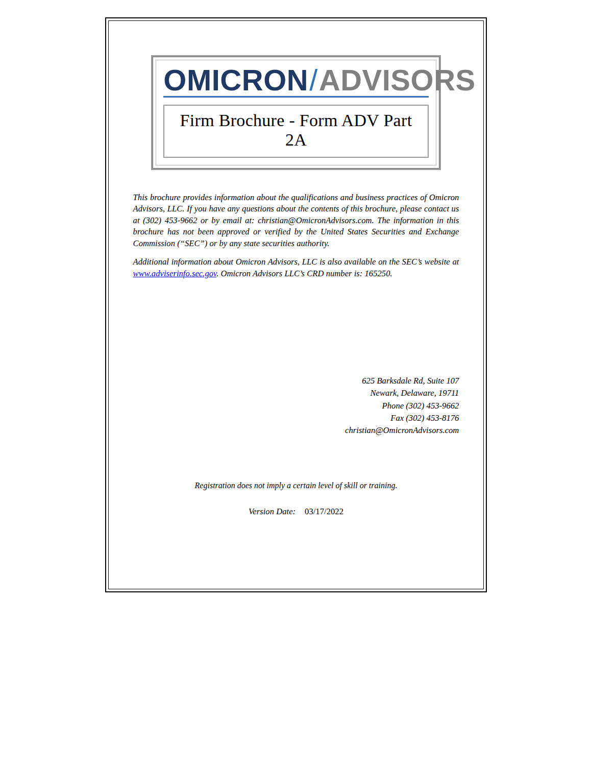OMICRON/ADVISORS
Firm Brochure - Form ADV Part 2A
This brochure provides information about the qualifications and business practices of Omicron Advisors, LLC. If you have any questions about the contents of this brochure, please contact us at (302) 453-9662 or by email at: christian@OmicronAdvisors.com. The information in this brochure has not been approved or verified by the United States Securities and Exchange Commission (“SEC”) or by any state securities authority.
Additional information about Omicron Advisors, LLC is also available on the SEC’s website at www.adviserinfo.sec.gov. Omicron Advisors LLC’s CRD number is: 165250.
625 Barksdale Rd, Suite 107
Newark, Delaware, 19711
Phone (302) 453-9662
Fax (302) 453-8176
christian@OmicronAdvisors.com
Registration does not imply a certain level of skill or training.
Version Date: 03/17/2022